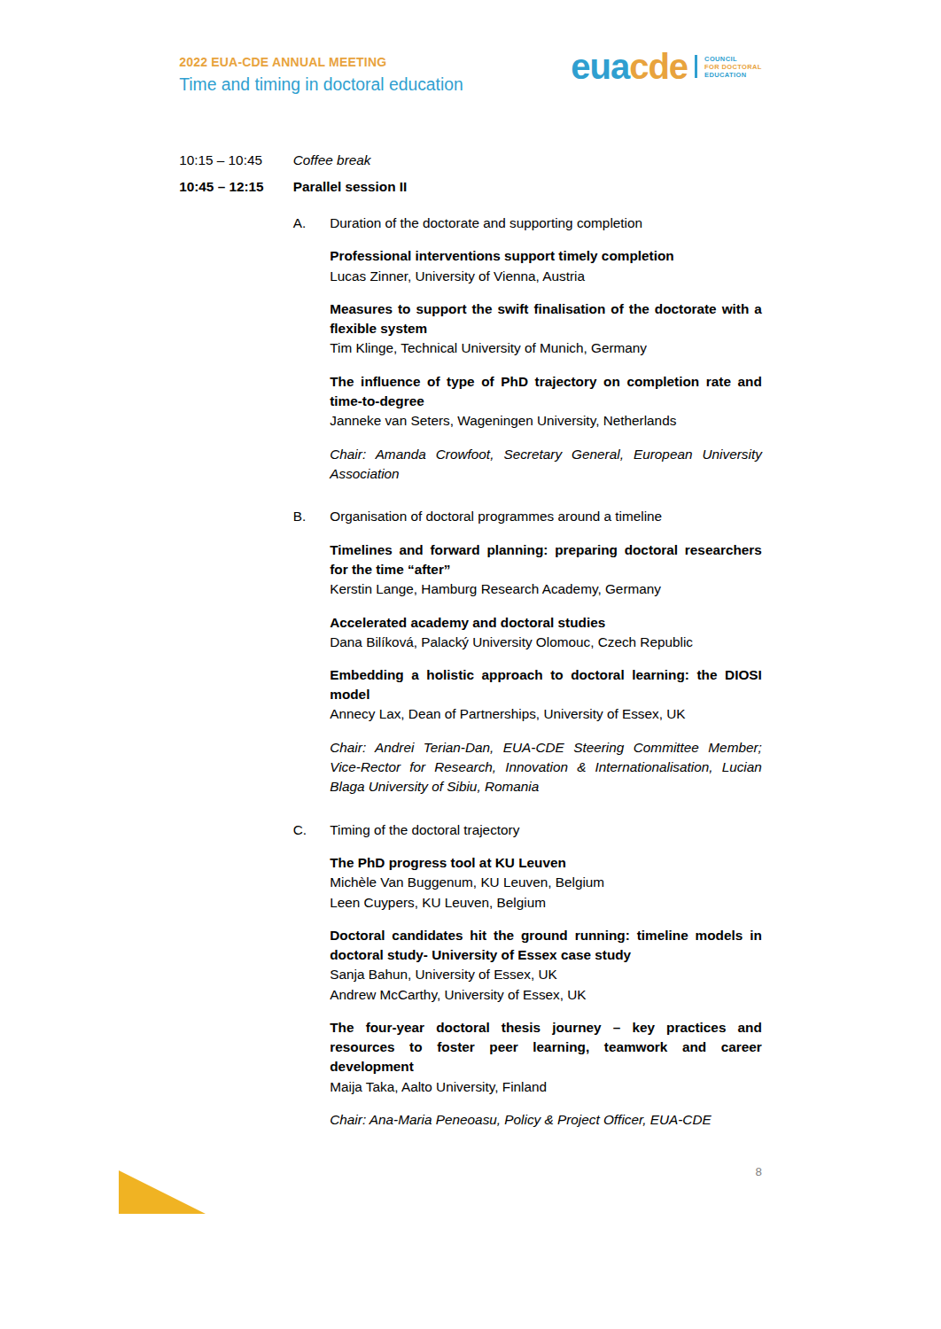2022 EUA-CDE ANNUAL MEETING
Time and timing in doctoral education
euacde
Council
for doctoral
Education
10:15 – 10:45
Coffee break
10:45 – 12:15
Parallel session II
A.
Duration of the doctorate and supporting completion
Professional interventions support timely completion
Lucas Zinner, University of Vienna, Austria
Measures to support the swift finalisation of the doctorate with a flexible system
Tim Klinge, Technical University of Munich, Germany
The influence of type of PhD trajectory on completion rate and time-to-degree
Janneke van Seters, Wageningen University, Netherlands
Chair: Amanda Crowfoot, Secretary General, European University Association
B.
Organisation of doctoral programmes around a timeline
Timelines and forward planning: preparing doctoral researchers for the time “after”
Kerstin Lange, Hamburg Research Academy, Germany
Accelerated academy and doctoral studies
Dana Bilíková, Palacký University Olomouc, Czech Republic
Embedding a holistic approach to doctoral learning: the DIOSI model
Annecy Lax, Dean of Partnerships, University of Essex, UK
Chair: Andrei Terian-Dan, EUA-CDE Steering Committee Member; Vice-Rector for Research, Innovation & Internationalisation, Lucian Blaga University of Sibiu, Romania
C.
Timing of the doctoral trajectory
The PhD progress tool at KU Leuven
Michèle Van Buggenum, KU Leuven, Belgium
Leen Cuypers, KU Leuven, Belgium
Doctoral candidates hit the ground running: timeline models in doctoral study- University of Essex case study
Sanja Bahun, University of Essex, UK
Andrew McCarthy, University of Essex, UK
The four-year doctoral thesis journey – key practices and resources to foster peer learning, teamwork and career development
Maija Taka, Aalto University, Finland
Chair: Ana-Maria Peneoasu, Policy & Project Officer, EUA-CDE
8